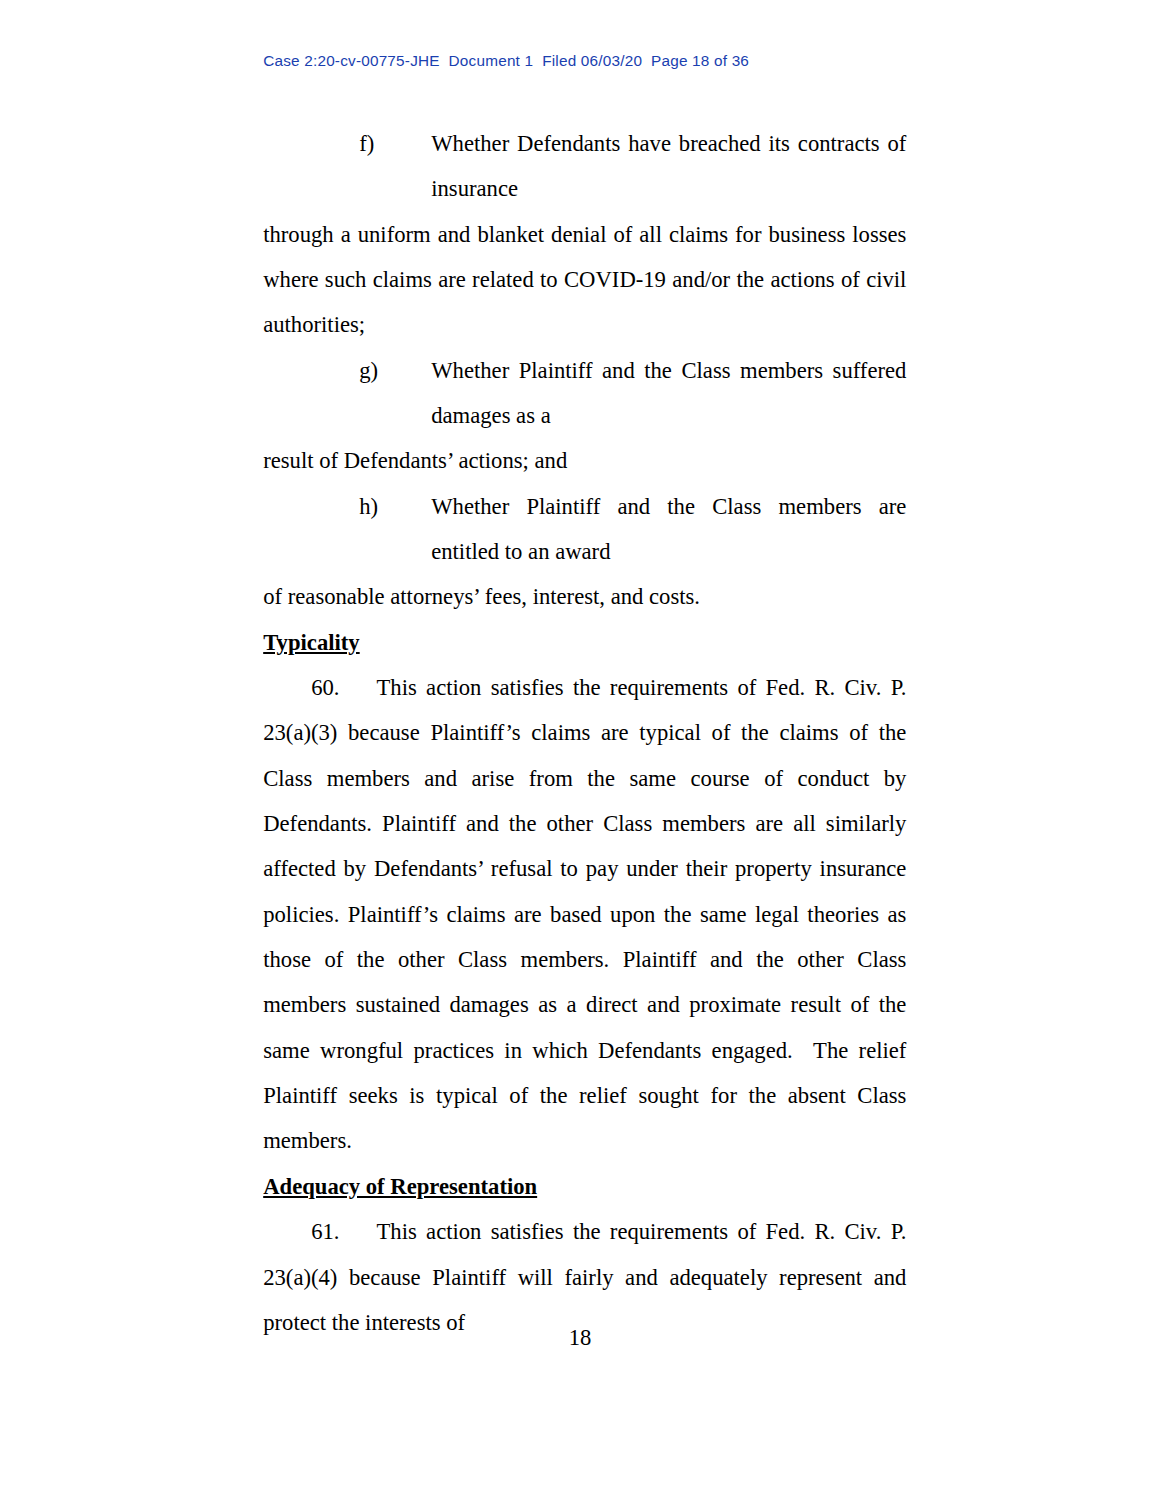Case 2:20-cv-00775-JHE Document 1 Filed 06/03/20 Page 18 of 36
f)
Whether Defendants have breached its contracts of insurance
through a uniform and blanket denial of all claims for business losses where such claims are related to COVID-19 and/or the actions of civil authorities;
g)
Whether Plaintiff and the Class members suffered damages as a
result of Defendants’ actions; and
h)
Whether Plaintiff and the Class members are entitled to an award
of reasonable attorneys’ fees, interest, and costs.
Typicality
60. This action satisfies the requirements of Fed. R. Civ. P. 23(a)(3) because Plaintiff’s claims are typical of the claims of the Class members and arise from the same course of conduct by Defendants. Plaintiff and the other Class members are all similarly affected by Defendants’ refusal to pay under their property insurance policies. Plaintiff’s claims are based upon the same legal theories as those of the other Class members. Plaintiff and the other Class members sustained damages as a direct and proximate result of the same wrongful practices in which Defendants engaged. The relief Plaintiff seeks is typical of the relief sought for the absent Class members.
Adequacy of Representation
61. This action satisfies the requirements of Fed. R. Civ. P. 23(a)(4) because Plaintiff will fairly and adequately represent and protect the interests of
18